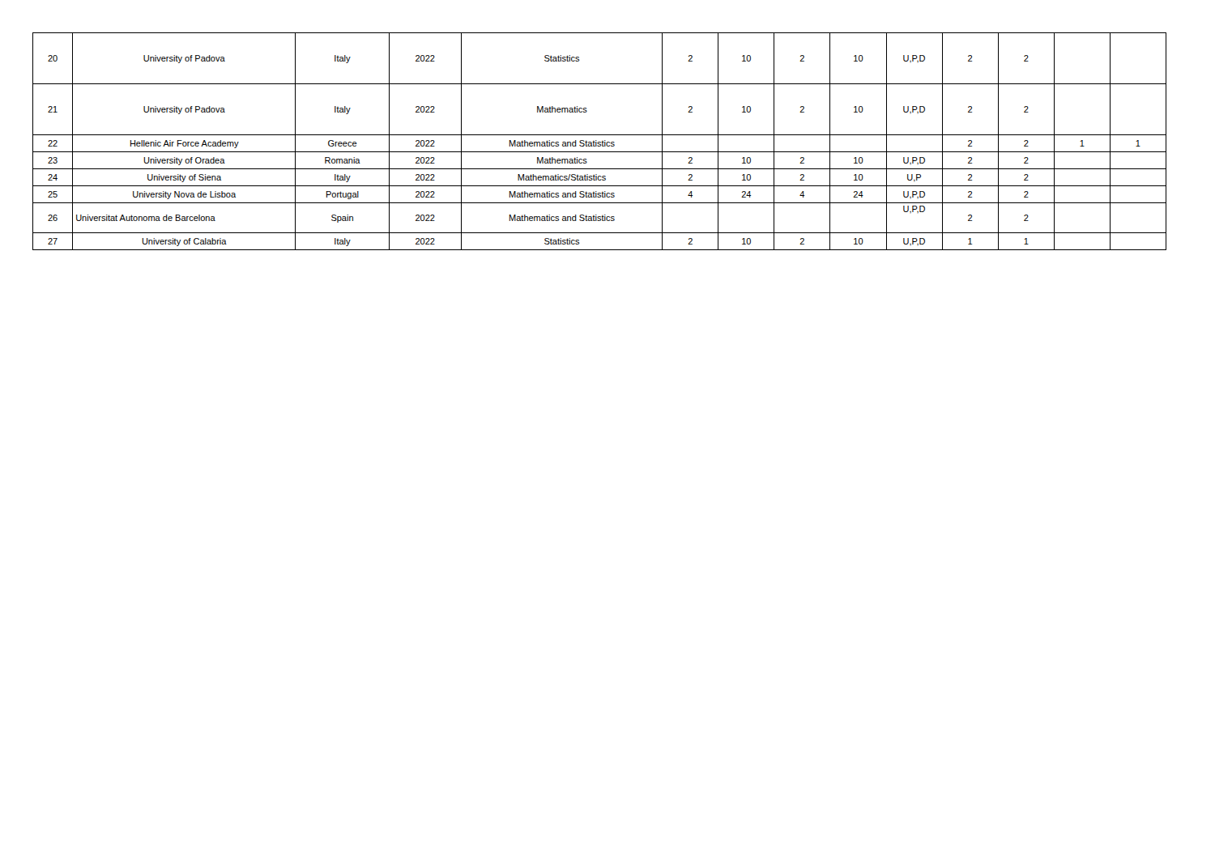| 20 | University of Padova | Italy | 2022 | Statistics | 2 | 10 | 2 | 10 | U,P,D | 2 | 2 | | |
| 21 | University of Padova | Italy | 2022 | Mathematics | 2 | 10 | 2 | 10 | U,P,D | 2 | 2 | | |
| 22 | Hellenic Air Force Academy | Greece | 2022 | Mathematics and Statistics | | | | | | 2 | 2 | 1 | 1 |
| 23 | University of Oradea | Romania | 2022 | Mathematics | 2 | 10 | 2 | 10 | U,P,D | 2 | 2 | | |
| 24 | University of Siena | Italy | 2022 | Mathematics/Statistics | 2 | 10 | 2 | 10 | U,P | 2 | 2 | | |
| 25 | University Nova de Lisboa | Portugal | 2022 | Mathematics and Statistics | 4 | 24 | 4 | 24 | U,P,D | 2 | 2 | | |
| 26 | Universitat Autonoma de Barcelona | Spain | 2022 | Mathematics and Statistics | | | | | U,P,D | 2 | 2 | | |
| 27 | University of Calabria | Italy | 2022 | Statistics | 2 | 10 | 2 | 10 | U,P,D | 1 | 1 | | |